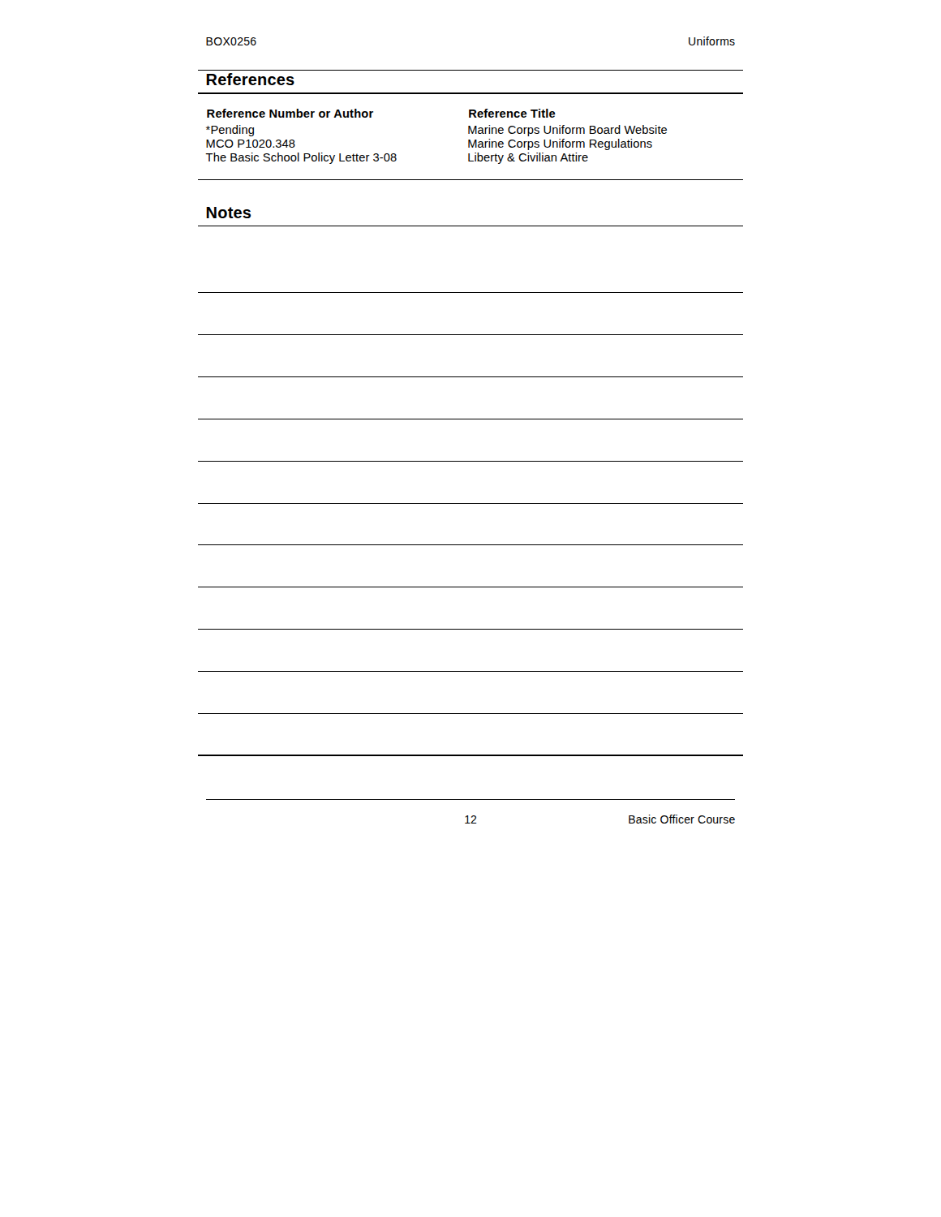BOX0256
Uniforms
References
| Reference Number or Author | Reference Title |
| --- | --- |
| *Pending | Marine Corps Uniform Board Website |
| MCO P1020.348 | Marine Corps Uniform Regulations |
| The Basic School Policy Letter 3-08 | Liberty & Civilian Attire |
Notes
12 Basic Officer Course